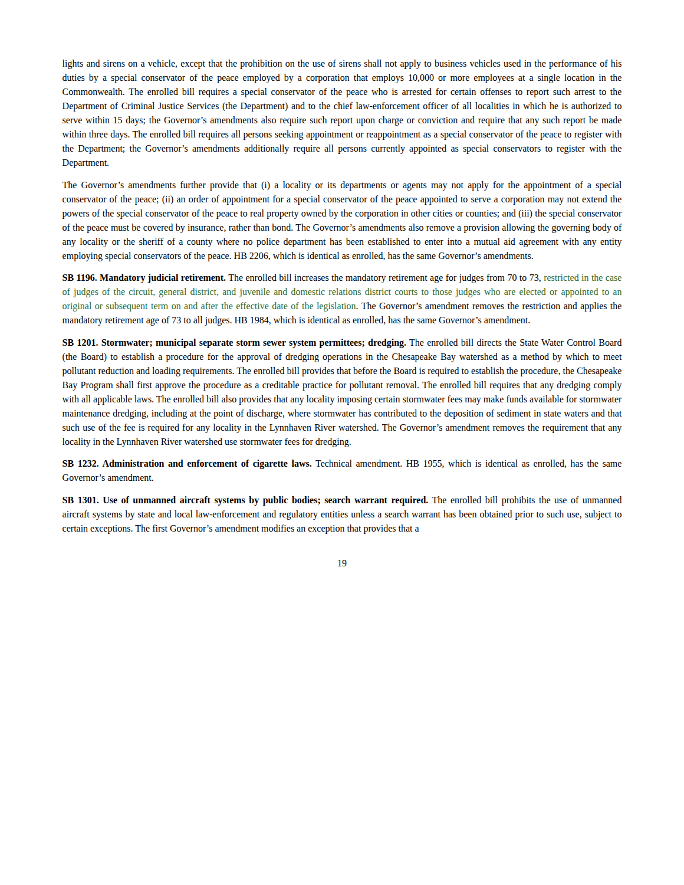lights and sirens on a vehicle, except that the prohibition on the use of sirens shall not apply to business vehicles used in the performance of his duties by a special conservator of the peace employed by a corporation that employs 10,000 or more employees at a single location in the Commonwealth. The enrolled bill requires a special conservator of the peace who is arrested for certain offenses to report such arrest to the Department of Criminal Justice Services (the Department) and to the chief law-enforcement officer of all localities in which he is authorized to serve within 15 days; the Governor’s amendments also require such report upon charge or conviction and require that any such report be made within three days. The enrolled bill requires all persons seeking appointment or reappointment as a special conservator of the peace to register with the Department; the Governor’s amendments additionally require all persons currently appointed as special conservators to register with the Department.
The Governor’s amendments further provide that (i) a locality or its departments or agents may not apply for the appointment of a special conservator of the peace; (ii) an order of appointment for a special conservator of the peace appointed to serve a corporation may not extend the powers of the special conservator of the peace to real property owned by the corporation in other cities or counties; and (iii) the special conservator of the peace must be covered by insurance, rather than bond. The Governor’s amendments also remove a provision allowing the governing body of any locality or the sheriff of a county where no police department has been established to enter into a mutual aid agreement with any entity employing special conservators of the peace. HB 2206, which is identical as enrolled, has the same Governor’s amendments.
SB 1196. Mandatory judicial retirement. The enrolled bill increases the mandatory retirement age for judges from 70 to 73, restricted in the case of judges of the circuit, general district, and juvenile and domestic relations district courts to those judges who are elected or appointed to an original or subsequent term on and after the effective date of the legislation. The Governor’s amendment removes the restriction and applies the mandatory retirement age of 73 to all judges. HB 1984, which is identical as enrolled, has the same Governor’s amendment.
SB 1201. Stormwater; municipal separate storm sewer system permittees; dredging. The enrolled bill directs the State Water Control Board (the Board) to establish a procedure for the approval of dredging operations in the Chesapeake Bay watershed as a method by which to meet pollutant reduction and loading requirements. The enrolled bill provides that before the Board is required to establish the procedure, the Chesapeake Bay Program shall first approve the procedure as a creditable practice for pollutant removal. The enrolled bill requires that any dredging comply with all applicable laws. The enrolled bill also provides that any locality imposing certain stormwater fees may make funds available for stormwater maintenance dredging, including at the point of discharge, where stormwater has contributed to the deposition of sediment in state waters and that such use of the fee is required for any locality in the Lynnhaven River watershed. The Governor’s amendment removes the requirement that any locality in the Lynnhaven River watershed use stormwater fees for dredging.
SB 1232. Administration and enforcement of cigarette laws. Technical amendment. HB 1955, which is identical as enrolled, has the same Governor’s amendment.
SB 1301. Use of unmanned aircraft systems by public bodies; search warrant required. The enrolled bill prohibits the use of unmanned aircraft systems by state and local law-enforcement and regulatory entities unless a search warrant has been obtained prior to such use, subject to certain exceptions. The first Governor’s amendment modifies an exception that provides that a
19